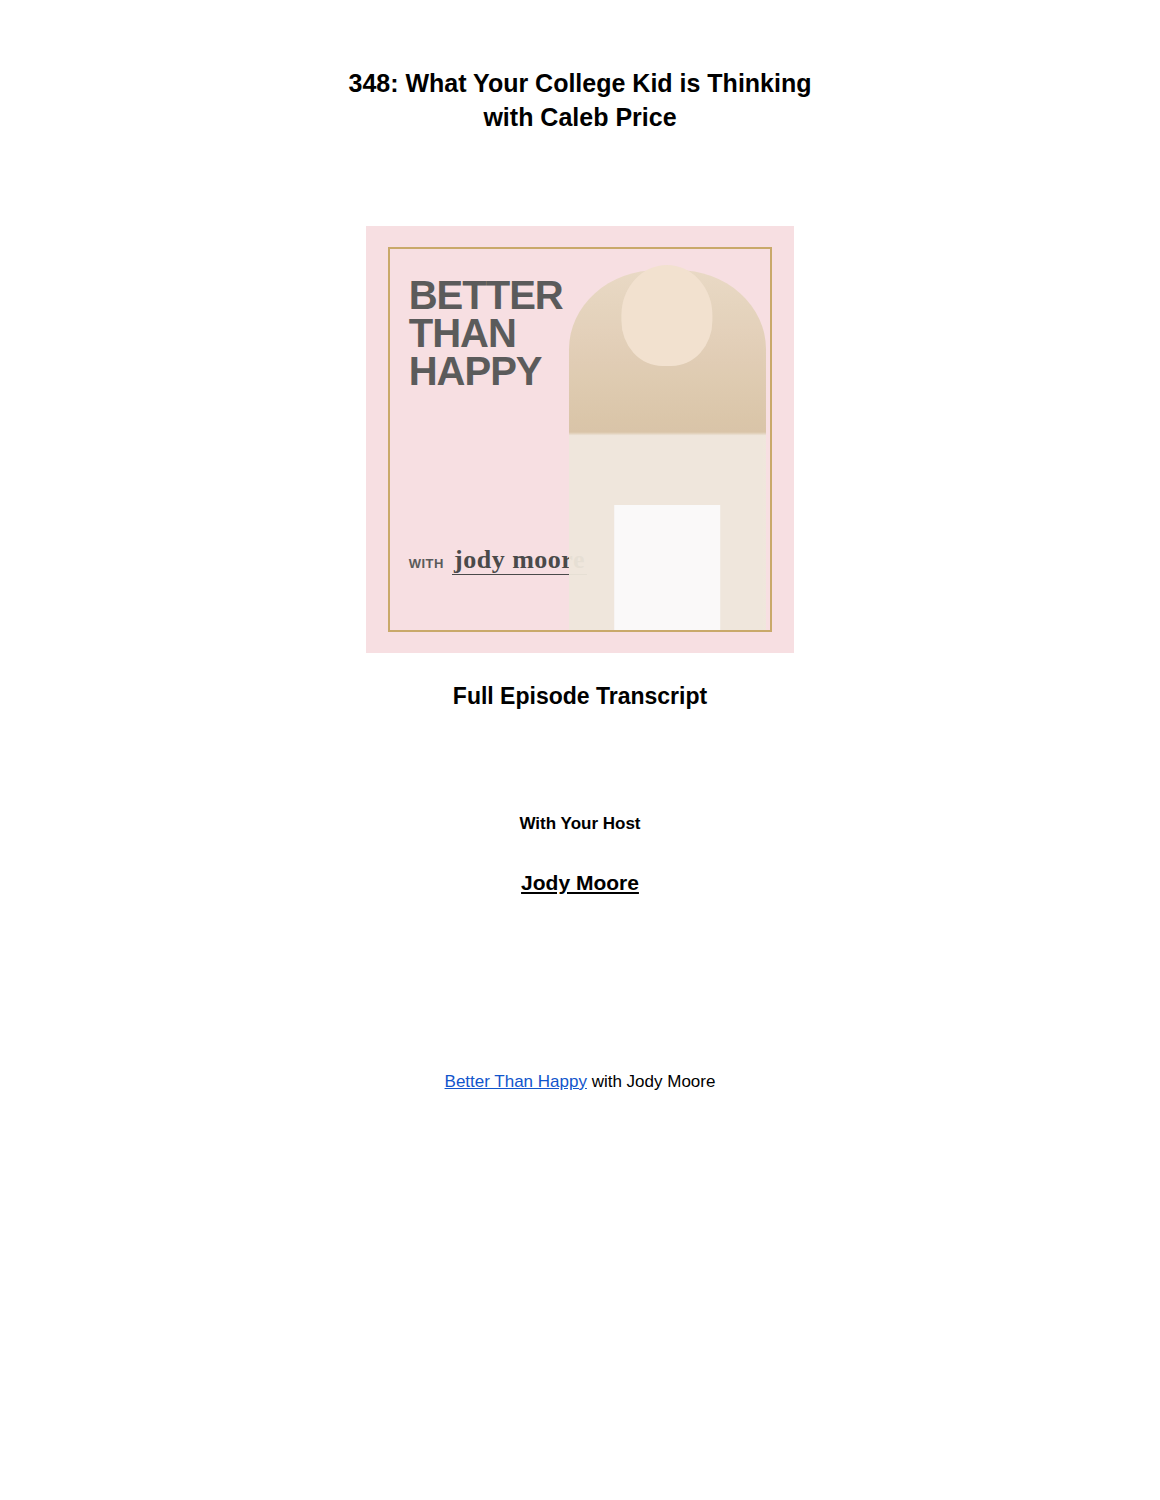348: What Your College Kid is Thinking
with Caleb Price
BETTER THAN HAPPY
WITH jody moore
Full Episode Transcript
With Your Host
Jody Moore
Better Than Happy with Jody Moore